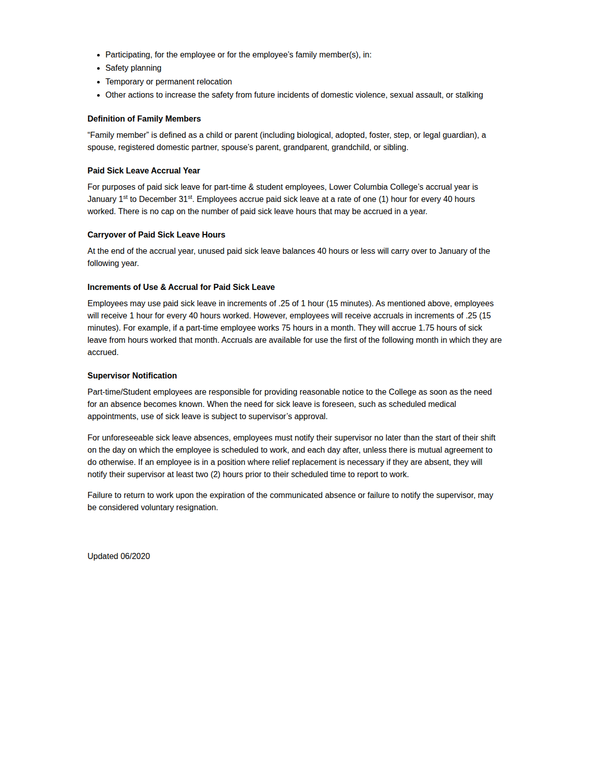Participating, for the employee or for the employee’s family member(s), in:
Safety planning
Temporary or permanent relocation
Other actions to increase the safety from future incidents of domestic violence, sexual assault, or stalking
Definition of Family Members
“Family member” is defined as a child or parent (including biological, adopted, foster, step, or legal guardian), a spouse, registered domestic partner, spouse’s parent, grandparent, grandchild, or sibling.
Paid Sick Leave Accrual Year
For purposes of paid sick leave for part-time & student employees, Lower Columbia College’s accrual year is January 1st to December 31st. Employees accrue paid sick leave at a rate of one (1) hour for every 40 hours worked. There is no cap on the number of paid sick leave hours that may be accrued in a year.
Carryover of Paid Sick Leave Hours
At the end of the accrual year, unused paid sick leave balances 40 hours or less will carry over to January of the following year.
Increments of Use & Accrual for Paid Sick Leave
Employees may use paid sick leave in increments of .25 of 1 hour (15 minutes). As mentioned above, employees will receive 1 hour for every 40 hours worked. However, employees will receive accruals in increments of .25 (15 minutes). For example, if a part-time employee works 75 hours in a month. They will accrue 1.75 hours of sick leave from hours worked that month. Accruals are available for use the first of the following month in which they are accrued.
Supervisor Notification
Part-time/Student employees are responsible for providing reasonable notice to the College as soon as the need for an absence becomes known. When the need for sick leave is foreseen, such as scheduled medical appointments, use of sick leave is subject to supervisor’s approval.
For unforeseeable sick leave absences, employees must notify their supervisor no later than the start of their shift on the day on which the employee is scheduled to work, and each day after, unless there is mutual agreement to do otherwise. If an employee is in a position where relief replacement is necessary if they are absent, they will notify their supervisor at least two (2) hours prior to their scheduled time to report to work.
Failure to return to work upon the expiration of the communicated absence or failure to notify the supervisor, may be considered voluntary resignation.
Updated 06/2020